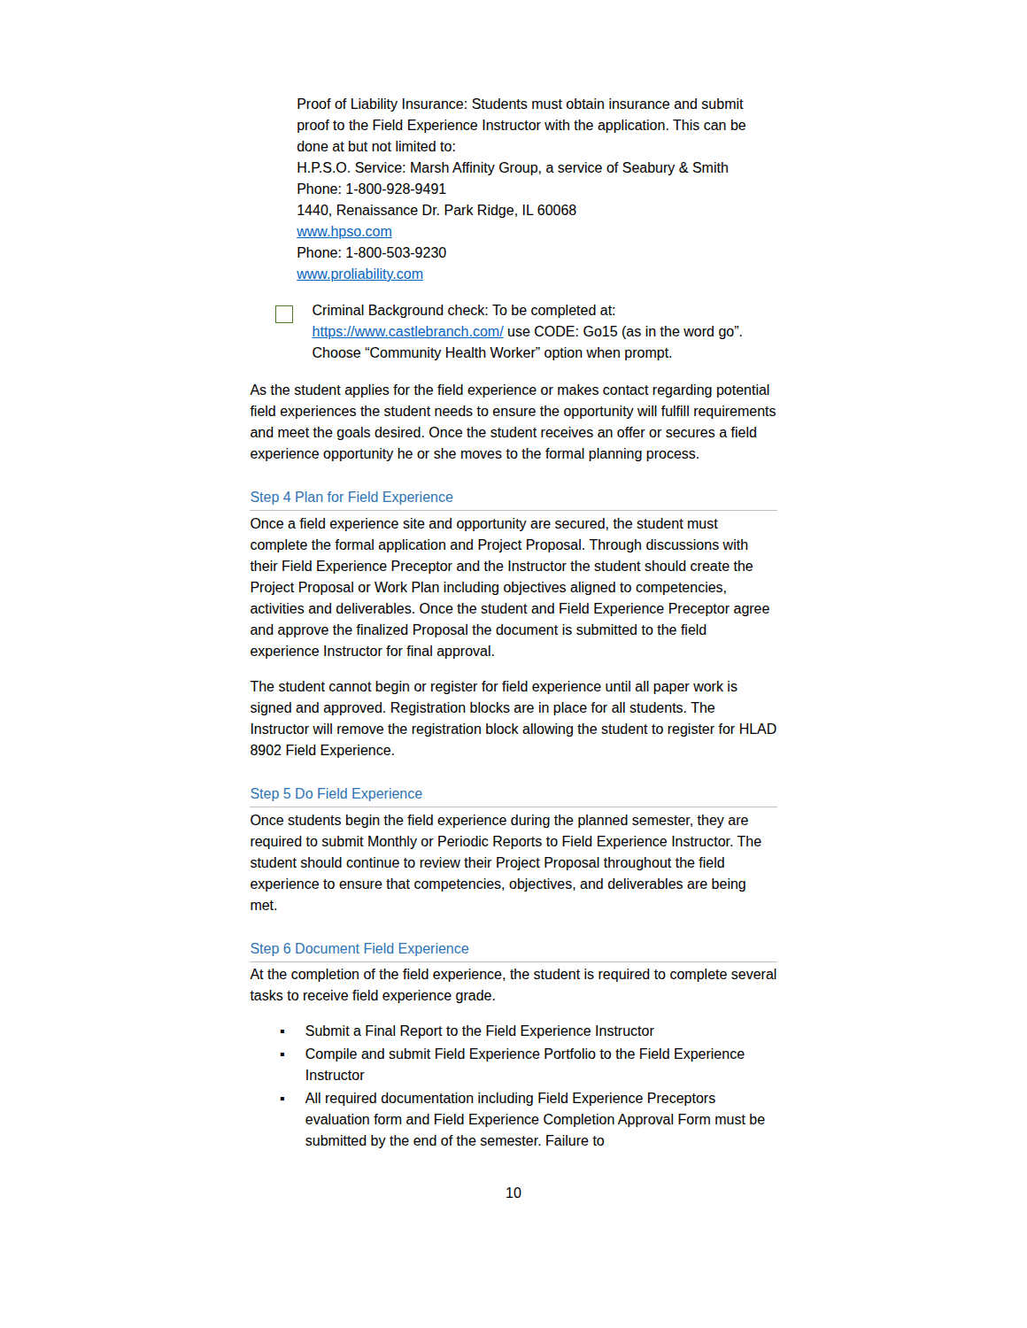Proof of Liability Insurance: Students must obtain insurance and submit proof to the Field Experience Instructor with the application. This can be done at but not limited to:
H.P.S.O. Service: Marsh Affinity Group, a service of Seabury & Smith
Phone: 1-800-928-9491
1440, Renaissance Dr. Park Ridge, IL 60068
www.hpso.com
Phone: 1-800-503-9230
www.proliability.com
Criminal Background check: To be completed at: https://www.castlebranch.com/ use CODE: Go15 (as in the word go”. Choose “Community Health Worker” option when prompt.
As the student applies for the field experience or makes contact regarding potential field experiences the student needs to ensure the opportunity will fulfill requirements and meet the goals desired. Once the student receives an offer or secures a field experience opportunity he or she moves to the formal planning process.
Step 4 Plan for Field Experience
Once a field experience site and opportunity are secured, the student must complete the formal application and Project Proposal. Through discussions with their Field Experience Preceptor and the Instructor the student should create the Project Proposal or Work Plan including objectives aligned to competencies, activities and deliverables. Once the student and Field Experience Preceptor agree and approve the finalized Proposal the document is submitted to the field experience Instructor for final approval.
The student cannot begin or register for field experience until all paper work is signed and approved. Registration blocks are in place for all students. The Instructor will remove the registration block allowing the student to register for HLAD 8902 Field Experience.
Step 5 Do Field Experience
Once students begin the field experience during the planned semester, they are required to submit Monthly or Periodic Reports to Field Experience Instructor. The student should continue to review their Project Proposal throughout the field experience to ensure that competencies, objectives, and deliverables are being met.
Step 6 Document Field Experience
At the completion of the field experience, the student is required to complete several tasks to receive field experience grade.
Submit a Final Report to the Field Experience Instructor
Compile and submit Field Experience Portfolio to the Field Experience Instructor
All required documentation including Field Experience Preceptors evaluation form and Field Experience Completion Approval Form must be submitted by the end of the semester. Failure to
10